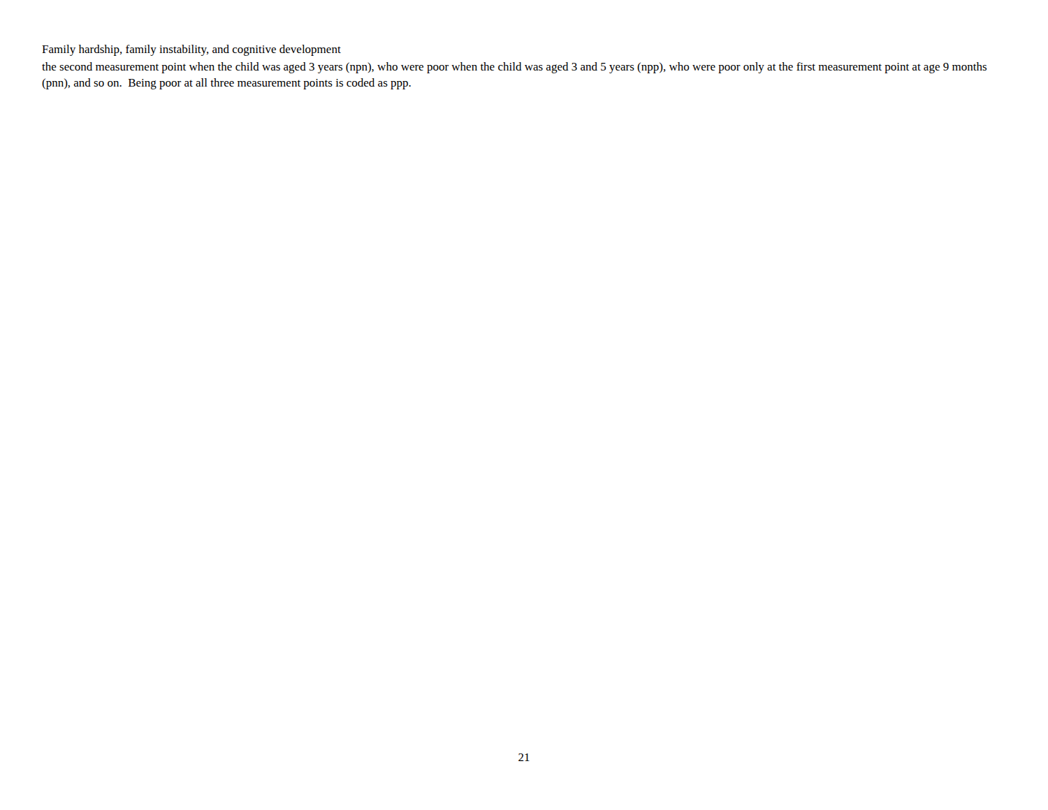Family hardship, family instability, and cognitive development
the second measurement point when the child was aged 3 years (npn), who were poor when the child was aged 3 and 5 years (npp), who were poor only at the first measurement point at age 9 months (pnn), and so on. Being poor at all three measurement points is coded as ppp.
21